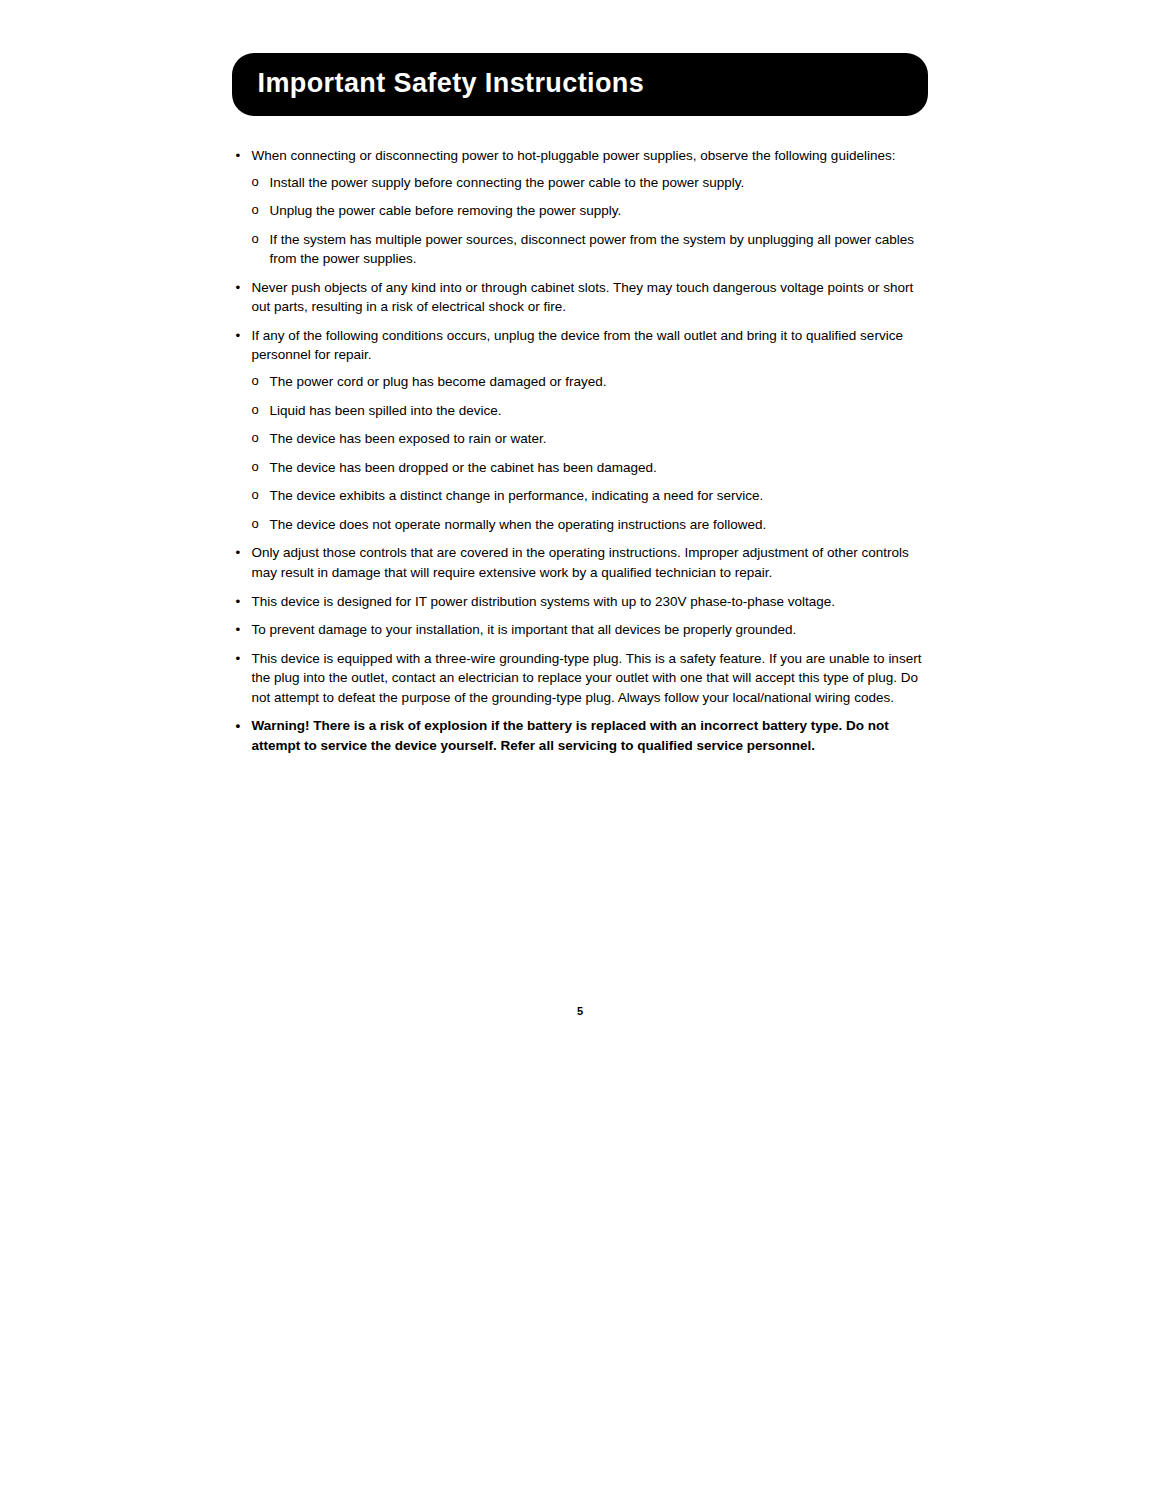Important Safety Instructions
When connecting or disconnecting power to hot-pluggable power supplies, observe the following guidelines:
Install the power supply before connecting the power cable to the power supply.
Unplug the power cable before removing the power supply.
If the system has multiple power sources, disconnect power from the system by unplugging all power cables from the power supplies.
Never push objects of any kind into or through cabinet slots. They may touch dangerous voltage points or short out parts, resulting in a risk of electrical shock or fire.
If any of the following conditions occurs, unplug the device from the wall outlet and bring it to qualified service personnel for repair.
The power cord or plug has become damaged or frayed.
Liquid has been spilled into the device.
The device has been exposed to rain or water.
The device has been dropped or the cabinet has been damaged.
The device exhibits a distinct change in performance, indicating a need for service.
The device does not operate normally when the operating instructions are followed.
Only adjust those controls that are covered in the operating instructions. Improper adjustment of other controls may result in damage that will require extensive work by a qualified technician to repair.
This device is designed for IT power distribution systems with up to 230V phase-to-phase voltage.
To prevent damage to your installation, it is important that all devices be properly grounded.
This device is equipped with a three-wire grounding-type plug. This is a safety feature. If you are unable to insert the plug into the outlet, contact an electrician to replace your outlet with one that will accept this type of plug. Do not attempt to defeat the purpose of the grounding-type plug. Always follow your local/national wiring codes.
Warning! There is a risk of explosion if the battery is replaced with an incorrect battery type. Do not attempt to service the device yourself. Refer all servicing to qualified service personnel.
5